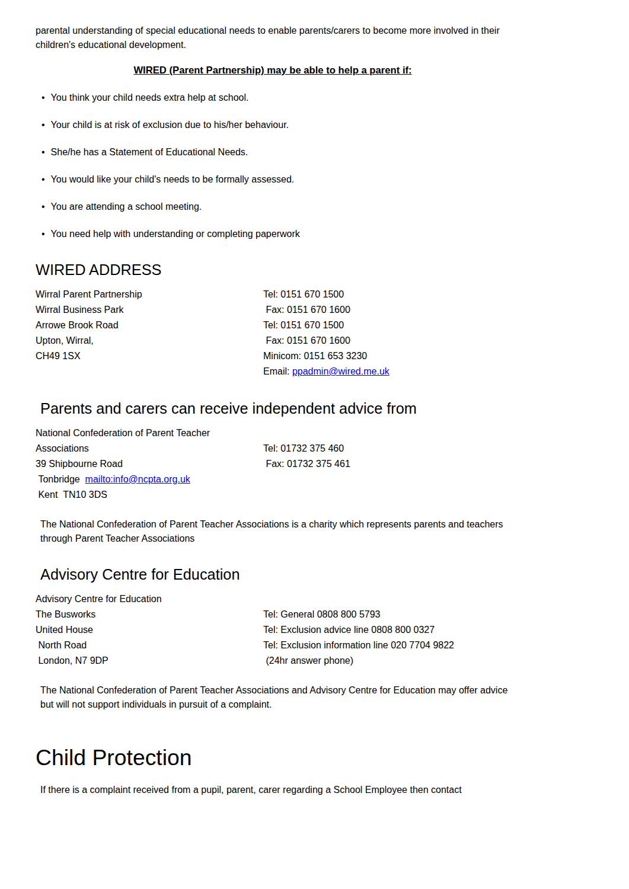parental understanding of special educational needs to enable parents/carers to become more involved in their children's educational development.
WIRED (Parent Partnership) may be able to help a parent if:
You think your child needs extra help at school.
Your child is at risk of exclusion due to his/her behaviour.
She/he has a Statement of Educational Needs.
You would like your child's needs to be formally assessed.
You are attending a school meeting.
You need help with understanding or completing paperwork
WIRED ADDRESS
| Wirral Parent Partnership | Tel: 0151 670 1500 |
| Wirral Business Park | Fax: 0151 670 1600 |
| Arrowe Brook Road | Tel: 0151 670 1500 |
| Upton, Wirral, | Fax: 0151 670 1600 |
| CH49 1SX | Minicom: 0151 653 3230 |
| | Email: ppadmin@wired.me.uk |
Parents and carers can receive independent advice from
| National Confederation of Parent Teacher | |
| Associations | Tel: 01732 375 460 |
| 39 Shipbourne Road | Fax: 01732 375 461 |
| Tonbridge mailto:info@ncpta.org.uk | |
| Kent TN10 3DS | |
The National Confederation of Parent Teacher Associations is a charity which represents parents and teachers through Parent Teacher Associations
Advisory Centre for Education
| Advisory Centre for Education | |
| The Busworks | Tel: General 0808 800 5793 |
| United House | Tel: Exclusion advice line 0808 800 0327 |
| North Road | Tel: Exclusion information line 020 7704 9822 |
| London, N7 9DP | (24hr answer phone) |
The National Confederation of Parent Teacher Associations and Advisory Centre for Education may offer advice but will not support individuals in pursuit of a complaint.
Child Protection
If there is a complaint received from a pupil, parent, carer regarding a School Employee then contact